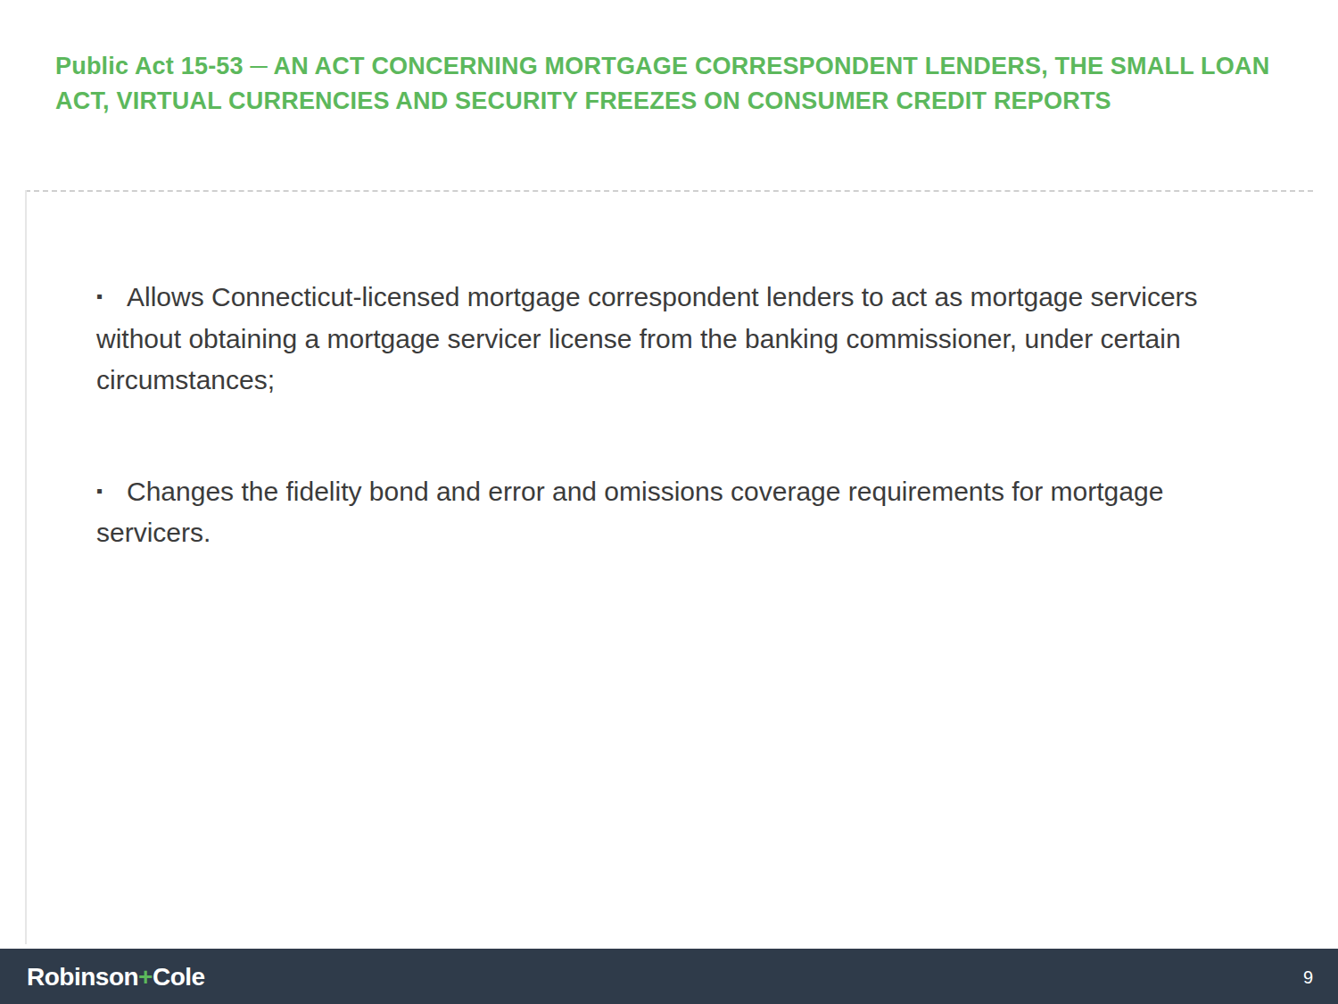Public Act 15-53 ─ AN ACT CONCERNING MORTGAGE CORRESPONDENT LENDERS, THE SMALL LOAN ACT, VIRTUAL CURRENCIES AND SECURITY FREEZES ON CONSUMER CREDIT REPORTS
▪Allows Connecticut-licensed mortgage correspondent lenders to act as mortgage servicers without obtaining a mortgage servicer license from the banking commissioner, under certain circumstances;
▪Changes the fidelity bond and error and omissions coverage requirements for mortgage servicers.
Robinson+Cole
9